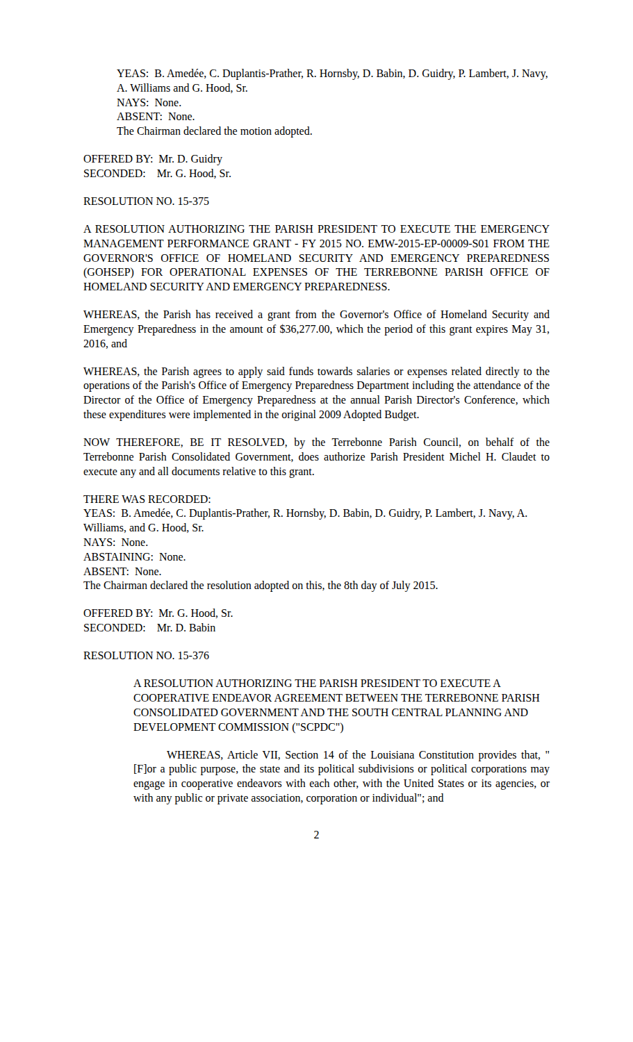YEAS: B. Amedée, C. Duplantis-Prather, R. Hornsby, D. Babin, D. Guidry, P. Lambert, J. Navy, A. Williams and G. Hood, Sr.
NAYS: None.
ABSENT: None.
The Chairman declared the motion adopted.
OFFERED BY: Mr. D. Guidry
SECONDED: Mr. G. Hood, Sr.
RESOLUTION NO. 15-375
A RESOLUTION AUTHORIZING THE PARISH PRESIDENT TO EXECUTE THE EMERGENCY MANAGEMENT PERFORMANCE GRANT - FY 2015 NO. EMW-2015-EP-00009-S01 FROM THE GOVERNOR'S OFFICE OF HOMELAND SECURITY AND EMERGENCY PREPAREDNESS (GOHSEP) FOR OPERATIONAL EXPENSES OF THE TERREBONNE PARISH OFFICE OF HOMELAND SECURITY AND EMERGENCY PREPAREDNESS.
WHEREAS, the Parish has received a grant from the Governor's Office of Homeland Security and Emergency Preparedness in the amount of $36,277.00, which the period of this grant expires May 31, 2016, and
WHEREAS, the Parish agrees to apply said funds towards salaries or expenses related directly to the operations of the Parish's Office of Emergency Preparedness Department including the attendance of the Director of the Office of Emergency Preparedness at the annual Parish Director's Conference, which these expenditures were implemented in the original 2009 Adopted Budget.
NOW THEREFORE, BE IT RESOLVED, by the Terrebonne Parish Council, on behalf of the Terrebonne Parish Consolidated Government, does authorize Parish President Michel H. Claudet to execute any and all documents relative to this grant.
THERE WAS RECORDED:
YEAS: B. Amedée, C. Duplantis-Prather, R. Hornsby, D. Babin, D. Guidry, P. Lambert, J. Navy, A. Williams, and G. Hood, Sr.
NAYS: None.
ABSTAINING: None.
ABSENT: None.
The Chairman declared the resolution adopted on this, the 8th day of July 2015.
OFFERED BY: Mr. G. Hood, Sr.
SECONDED: Mr. D. Babin
RESOLUTION NO. 15-376
A RESOLUTION AUTHORIZING THE PARISH PRESIDENT TO EXECUTE A COOPERATIVE ENDEAVOR AGREEMENT BETWEEN THE TERREBONNE PARISH CONSOLIDATED GOVERNMENT AND THE SOUTH CENTRAL PLANNING AND DEVELOPMENT COMMISSION ("SCPDC")
WHEREAS, Article VII, Section 14 of the Louisiana Constitution provides that, "[F]or a public purpose, the state and its political subdivisions or political corporations may engage in cooperative endeavors with each other, with the United States or its agencies, or with any public or private association, corporation or individual"; and
2